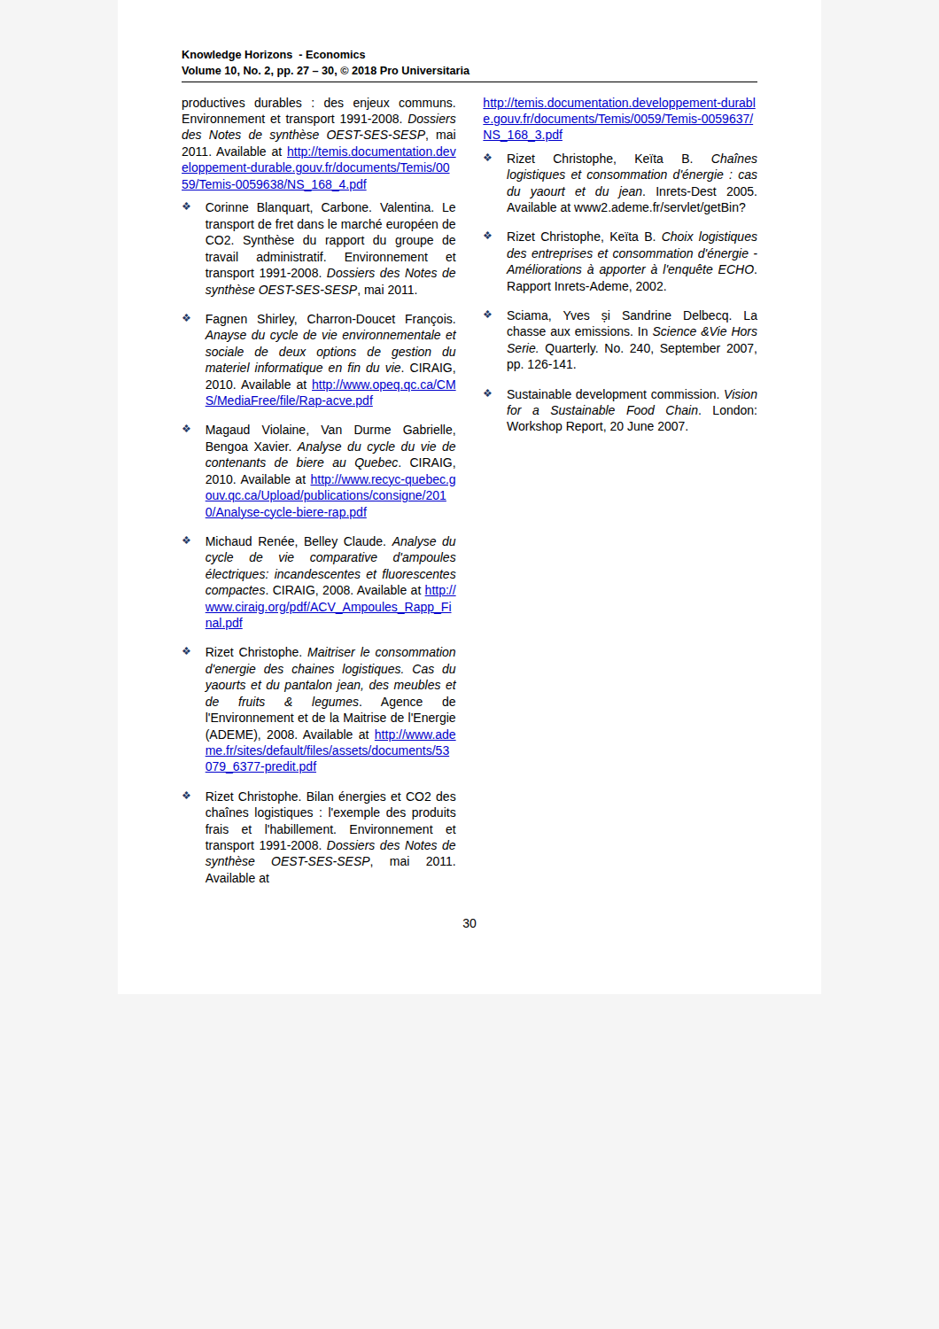Knowledge Horizons - Economics
Volume 10, No. 2, pp. 27 – 30, © 2018 Pro Universitaria
productives durables : des enjeux communs. Environnement et transport 1991-2008. Dossiers des Notes de synthèse OEST-SES-SESP, mai 2011. Available at http://temis.documentation.developpement-durable.gouv.fr/documents/Temis/0059/Temis-0059638/NS_168_4.pdf
Corinne Blanquart, Carbone. Valentina. Le transport de fret dans le marché européen de CO2. Synthèse du rapport du groupe de travail administratif. Environnement et transport 1991-2008. Dossiers des Notes de synthèse OEST-SES-SESP, mai 2011.
Fagnen Shirley, Charron-Doucet François. Anayse du cycle de vie environnementale et sociale de deux options de gestion du materiel informatique en fin du vie. CIRAIG, 2010. Available at http://www.opeq.qc.ca/CMS/MediaFree/file/Rap-acve.pdf
Magaud Violaine, Van Durme Gabrielle, Bengoa Xavier. Analyse du cycle du vie de contenants de biere au Quebec. CIRAIG, 2010. Available at http://www.recyc-quebec.gouv.qc.ca/Upload/publications/consigne/2010/Analyse-cycle-biere-rap.pdf
Michaud Renée, Belley Claude. Analyse du cycle de vie comparative d'ampoules électriques: incandescentes et fluorescentes compactes. CIRAIG, 2008. Available at http://www.ciraig.org/pdf/ACV_Ampoules_Rapp_Final.pdf
Rizet Christophe. Maitriser le consommation d'energie des chaines logistiques. Cas du yaourts et du pantalon jean, des meubles et de fruits & legumes. Agence de l'Environnement et de la Maitrise de l'Energie (ADEME), 2008. Available at http://www.ademe.fr/sites/default/files/assets/documents/53079_6377-predit.pdf
Rizet Christophe. Bilan énergies et CO2 des chaînes logistiques : l'exemple des produits frais et l'habillement. Environnement et transport 1991-2008. Dossiers des Notes de synthèse OEST-SES-SESP, mai 2011. Available at
http://temis.documentation.developpement-durable.gouv.fr/documents/Temis/0059/Temis-0059637/NS_168_3.pdf
Rizet Christophe, Keïta B. Chaînes logistiques et consommation d'énergie : cas du yaourt et du jean. Inrets-Dest 2005. Available at www2.ademe.fr/servlet/getBin?
Rizet Christophe, Keïta B. Choix logistiques des entreprises et consommation d'énergie - Améliorations à apporter à l'enquête ECHO. Rapport Inrets-Ademe, 2002.
Sciama, Yves și Sandrine Delbecq. La chasse aux emissions. In Science &Vie Hors Serie. Quarterly. No. 240, September 2007, pp. 126-141.
Sustainable development commission. Vision for a Sustainable Food Chain. London: Workshop Report, 20 June 2007.
30